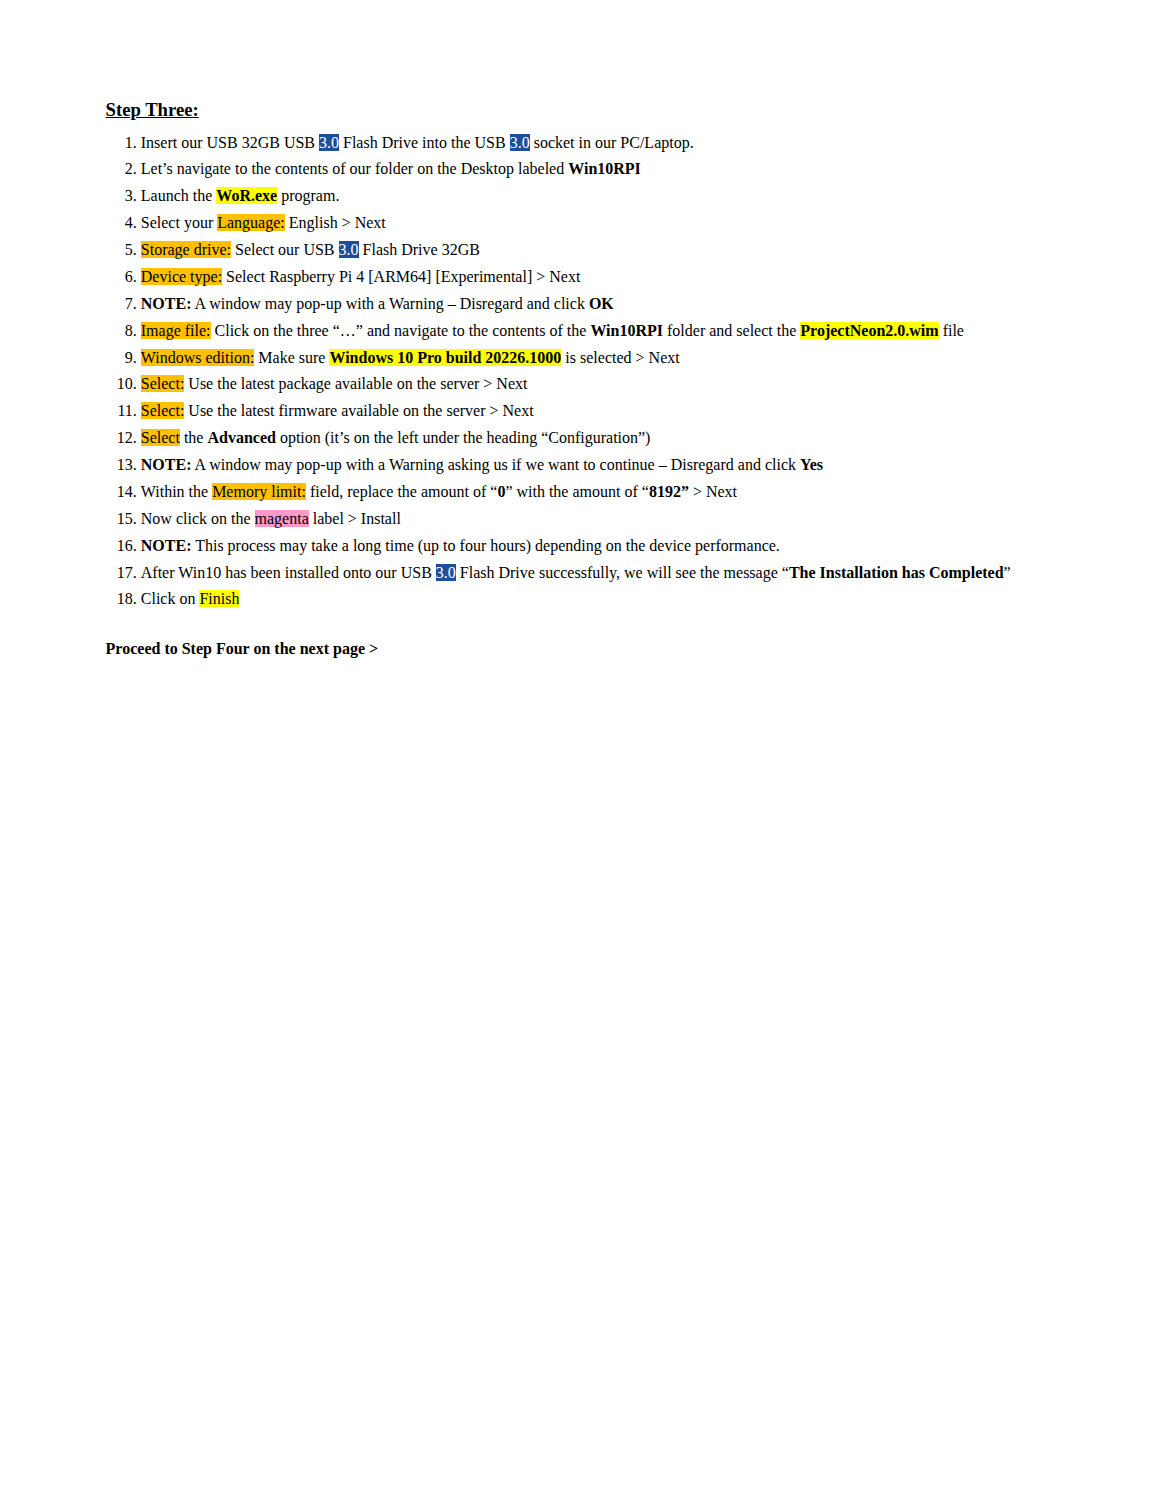Step Three:
Insert our USB 32GB USB 3.0 Flash Drive into the USB 3.0 socket in our PC/Laptop.
Let’s navigate to the contents of our folder on the Desktop labeled Win10RPI
Launch the WoR.exe program.
Select your Language: English > Next
Storage drive: Select our USB 3.0 Flash Drive 32GB
Device type: Select Raspberry Pi 4 [ARM64] [Experimental] > Next
NOTE: A window may pop-up with a Warning – Disregard and click OK
Image file: Click on the three “…” and navigate to the contents of the Win10RPI folder and select the ProjectNeon2.0.wim file
Windows edition: Make sure Windows 10 Pro build 20226.1000 is selected > Next
Select: Use the latest package available on the server > Next
Select: Use the latest firmware available on the server > Next
Select the Advanced option (it’s on the left under the heading “Configuration”)
NOTE: A window may pop-up with a Warning asking us if we want to continue – Disregard and click Yes
Within the Memory limit: field, replace the amount of “0” with the amount of “8192” > Next
Now click on the magenta label > Install
NOTE: This process may take a long time (up to four hours) depending on the device performance.
After Win10 has been installed onto our USB 3.0 Flash Drive successfully, we will see the message “The Installation has Completed”
Click on Finish
Proceed to Step Four on the next page >